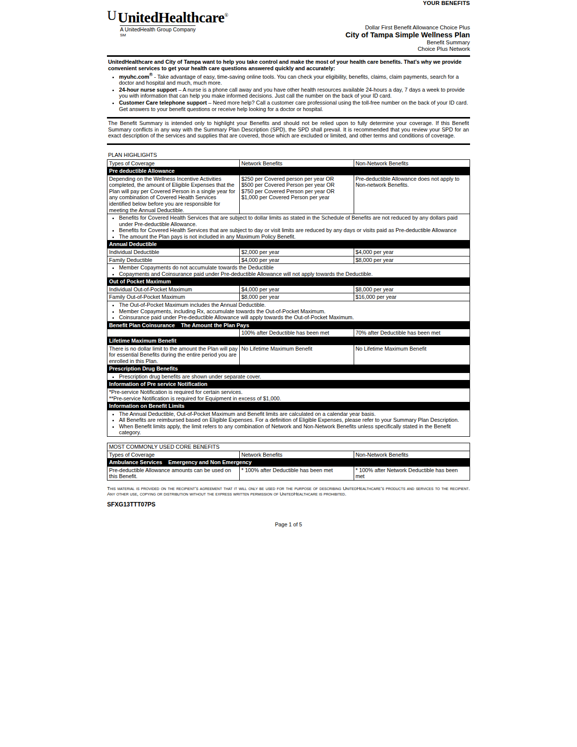YOUR BENEFITS
UUnitedHealthcare®
A UnitedHealth Group Company
SM
Dollar First Benefit Allowance Choice Plus
City of Tampa Simple Wellness Plan
Benefit Summary
Choice Plus Network
UnitedHealthcare and City of Tampa want to help you take control and make the most of your health care benefits. That’s why we provide convenient services to get your health care questions answered quickly and accurately:
myuhc.com® - Take advantage of easy, time-saving online tools. You can check your eligibility, benefits, claims, claim payments, search for a doctor and hospital and much, much more.
24-hour nurse support – A nurse is a phone call away and you have other health resources available 24-hours a day, 7 days a week to provide you with information that can help you make informed decisions. Just call the number on the back of your ID card.
Customer Care telephone support – Need more help? Call a customer care professional using the toll-free number on the back of your ID card. Get answers to your benefit questions or receive help looking for a doctor or hospital.
The Benefit Summary is intended only to highlight your Benefits and should not be relied upon to fully determine your coverage. If this Benefit Summary conflicts in any way with the Summary Plan Description (SPD), the SPD shall prevail. It is recommended that you review your SPD for an exact description of the services and supplies that are covered, those which are excluded or limited, and other terms and conditions of coverage.
PLAN HIGHLIGHTS
| Types of Coverage | Network Benefits | Non-Network Benefits |
| Pre deductible Allowance |
| Depending on the Wellness Incentive Activities completed, the amount of Eligible Expenses that the Plan will pay per Covered Person in a single year for any combination of Covered Health Services identified below before you are responsible for meeting the Annual Deductible. | $250 per Covered person per year OR $500 per Covered Person per year OR $750 per Covered Person per year OR $1,000 per Covered Person per year | Pre-deductible Allowance does not apply to Non-network Benefits. |
| Benefits for Covered Health Services that are subject to dollar limits as stated in the Schedule of Benefits are not reduced by any dollars paid under Pre-deductible Allowance. Benefits for Covered Health Services that are subject to day or visit limits are reduced by any days or visits paid as Pre-deductible Allowance The amount the Plan pays is not included in any Maximum Policy Benefit. |
| Annual Deductible |
| Individual Deductible | $2,000 per year | $4,000 per year |
| Family Deductible | $4,000 per year | $8,000 per year |
| Member Copayments do not accumulate towards the Deductible Copayments and Coinsurance paid under Pre-deductible Allowance will not apply towards the Deductible. |
| Out of Pocket Maximum |
| Individual Out-of-Pocket Maximum | $4,000 per year | $8,000 per year |
| Family Out-of-Pocket Maximum | $8,000 per year | $16,000 per year |
| The Out-of-Pocket Maximum includes the Annual Deductible. Member Copayments, including Rx, accumulate towards the Out-of-Pocket Maximum. Coinsurance paid under Pre-deductible Allowance will apply towards the Out-of-Pocket Maximum. |
| Benefit Plan Coinsurance The Amount the Plan Pays |
| | 100% after Deductible has been met | 70% after Deductible has been met |
| Lifetime Maximum Benefit |
| There is no dollar limit to the amount the Plan will pay for essential Benefits during the entire period you are enrolled in this Plan. | No Lifetime Maximum Benefit | No Lifetime Maximum Benefit |
| Prescription Drug Benefits |
| Prescription drug benefits are shown under separate cover. |
| Information of Pre service Notification |
| *Pre-service Notification is required for certain services. **Pre-service Notification is required for Equipment in excess of $1,000. |
| Information on Benefit Limits |
| The Annual Deductible, Out-of-Pocket Maximum and Benefit limits are calculated on a calendar year basis. All Benefits are reimbursed based on Eligible Expenses. For a definition of Eligible Expenses, please refer to your Summary Plan Description. When Benefit limits apply, the limit refers to any combination of Network and Non-Network Benefits unless specifically stated in the Benefit category. |
| MOST COMMONLY USED CORE BENEFITS |
| Types of Coverage | Network Benefits | Non-Network Benefits |
| Ambulance Services Emergency and Non Emergency |
| Pre-deductible Allowance amounts can be used on this Benefit. | * 100% after Deductible has been met | * 100% after Network Deductible has been met |
This material is provided on the recipient’s agreement that it will only be used for the purpose of describing UnitedHealthcare’s products and services to the recipient. Any other use, copying or distribution without the express written permission of UnitedHealthcare is prohibited.
SFXG13TTT07PS
Page 1 of 5